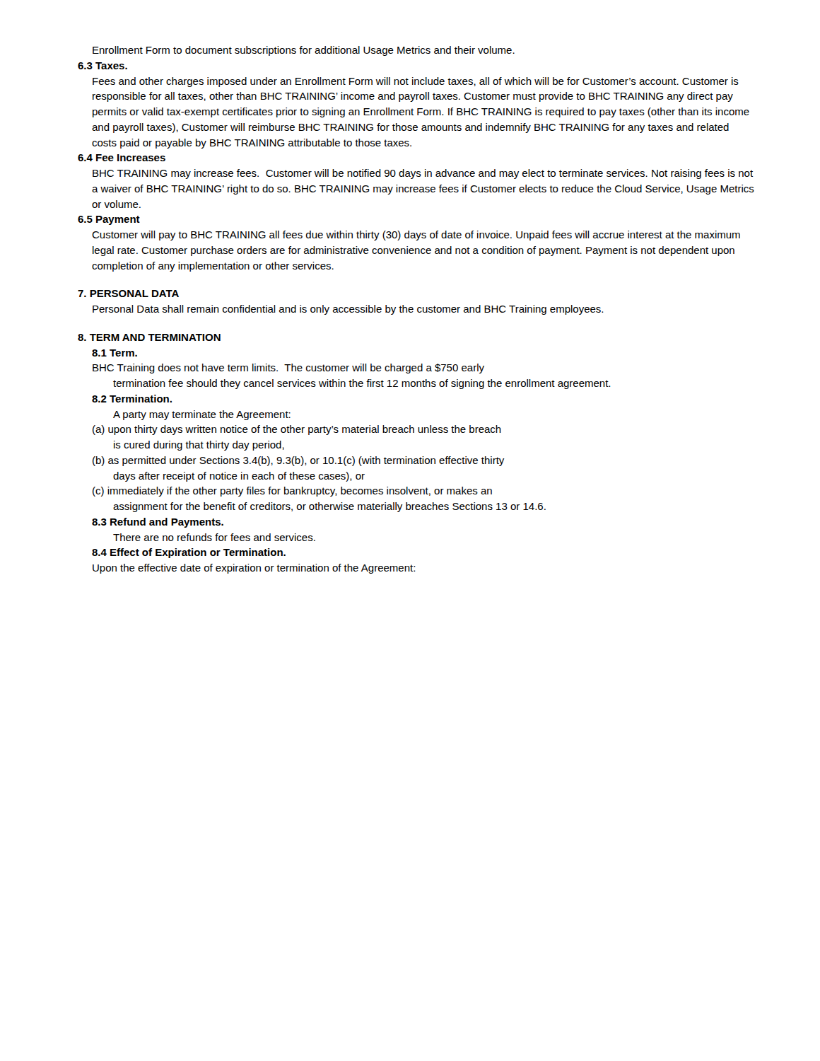Enrollment Form to document subscriptions for additional Usage Metrics and their volume.
6.3 Taxes.
Fees and other charges imposed under an Enrollment Form will not include taxes, all of which will be for Customer’s account. Customer is responsible for all taxes, other than BHC TRAINING’ income and payroll taxes. Customer must provide to BHC TRAINING any direct pay permits or valid tax-exempt certificates prior to signing an Enrollment Form. If BHC TRAINING is required to pay taxes (other than its income and payroll taxes), Customer will reimburse BHC TRAINING for those amounts and indemnify BHC TRAINING for any taxes and related costs paid or payable by BHC TRAINING attributable to those taxes.
6.4 Fee Increases
BHC TRAINING may increase fees. Customer will be notified 90 days in advance and may elect to terminate services. Not raising fees is not a waiver of BHC TRAINING’ right to do so. BHC TRAINING may increase fees if Customer elects to reduce the Cloud Service, Usage Metrics or volume.
6.5 Payment
Customer will pay to BHC TRAINING all fees due within thirty (30) days of date of invoice. Unpaid fees will accrue interest at the maximum legal rate. Customer purchase orders are for administrative convenience and not a condition of payment. Payment is not dependent upon completion of any implementation or other services.
7. PERSONAL DATA
Personal Data shall remain confidential and is only accessible by the customer and BHC Training employees.
8. TERM AND TERMINATION
8.1 Term.
BHC Training does not have term limits. The customer will be charged a $750 early
termination fee should they cancel services within the first 12 months of signing the enrollment agreement.
8.2 Termination.
A party may terminate the Agreement:
(a) upon thirty days written notice of the other party’s material breach unless the breach
is cured during that thirty day period,
(b) as permitted under Sections 3.4(b), 9.3(b), or 10.1(c) (with termination effective thirty
days after receipt of notice in each of these cases), or
(c) immediately if the other party files for bankruptcy, becomes insolvent, or makes an
assignment for the benefit of creditors, or otherwise materially breaches Sections 13 or 14.6.
8.3 Refund and Payments.
There are no refunds for fees and services.
8.4 Effect of Expiration or Termination.
Upon the effective date of expiration or termination of the Agreement: